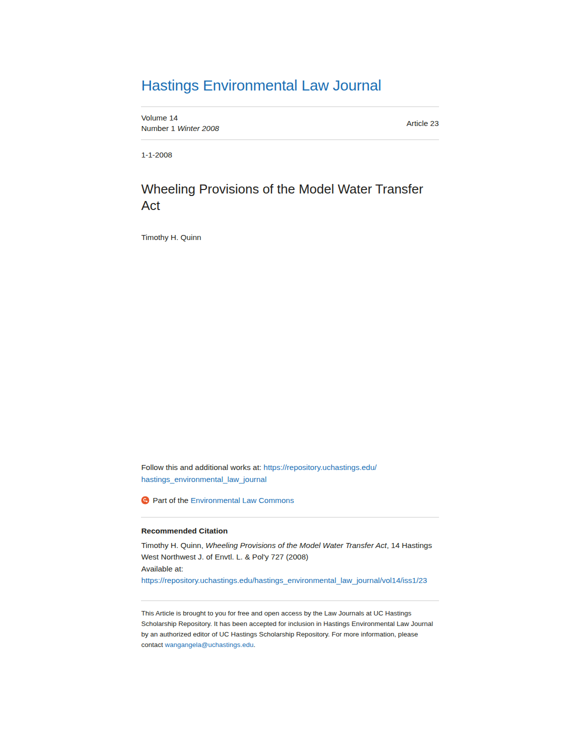Hastings Environmental Law Journal
Volume 14 Number 1 Winter 2008
Article 23
1-1-2008
Wheeling Provisions of the Model Water Transfer Act
Timothy H. Quinn
Follow this and additional works at: https://repository.uchastings.edu/
hastings_environmental_law_journal
Part of the Environmental Law Commons
Recommended Citation
Timothy H. Quinn, Wheeling Provisions of the Model Water Transfer Act, 14 Hastings West Northwest J. of Envtl. L. & Pol'y 727 (2008)
Available at: https://repository.uchastings.edu/hastings_environmental_law_journal/vol14/iss1/23
This Article is brought to you for free and open access by the Law Journals at UC Hastings Scholarship Repository. It has been accepted for inclusion in Hastings Environmental Law Journal by an authorized editor of UC Hastings Scholarship Repository. For more information, please contact wangangela@uchastings.edu.